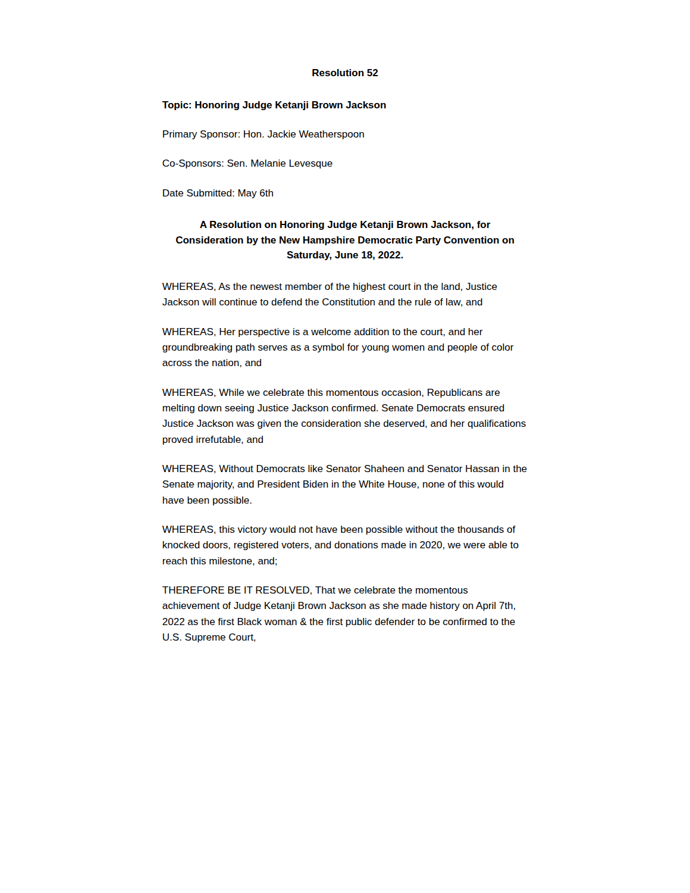Resolution 52
Topic: Honoring Judge Ketanji Brown Jackson
Primary Sponsor: Hon. Jackie Weatherspoon
Co-Sponsors: Sen. Melanie Levesque
Date Submitted: May 6th
A Resolution on Honoring Judge Ketanji Brown Jackson, for Consideration by the New Hampshire Democratic Party Convention on Saturday, June 18, 2022.
WHEREAS, As the newest member of the highest court in the land, Justice Jackson will continue to defend the Constitution and the rule of law, and
WHEREAS, Her perspective is a welcome addition to the court, and her groundbreaking path serves as a symbol for young women and people of color across the nation, and
WHEREAS, While we celebrate this momentous occasion, Republicans are melting down seeing Justice Jackson confirmed. Senate Democrats ensured Justice Jackson was given the consideration she deserved, and her qualifications proved irrefutable, and
WHEREAS, Without Democrats like Senator Shaheen and Senator Hassan in the Senate majority, and President Biden in the White House, none of this would have been possible.
WHEREAS, this victory would not have been possible without the thousands of knocked doors, registered voters, and donations made in 2020, we were able to reach this milestone, and;
THEREFORE BE IT RESOLVED, That we celebrate the momentous achievement of Judge Ketanji Brown Jackson as she made history on April 7th, 2022 as the first Black woman & the first public defender to be confirmed to the U.S. Supreme Court,